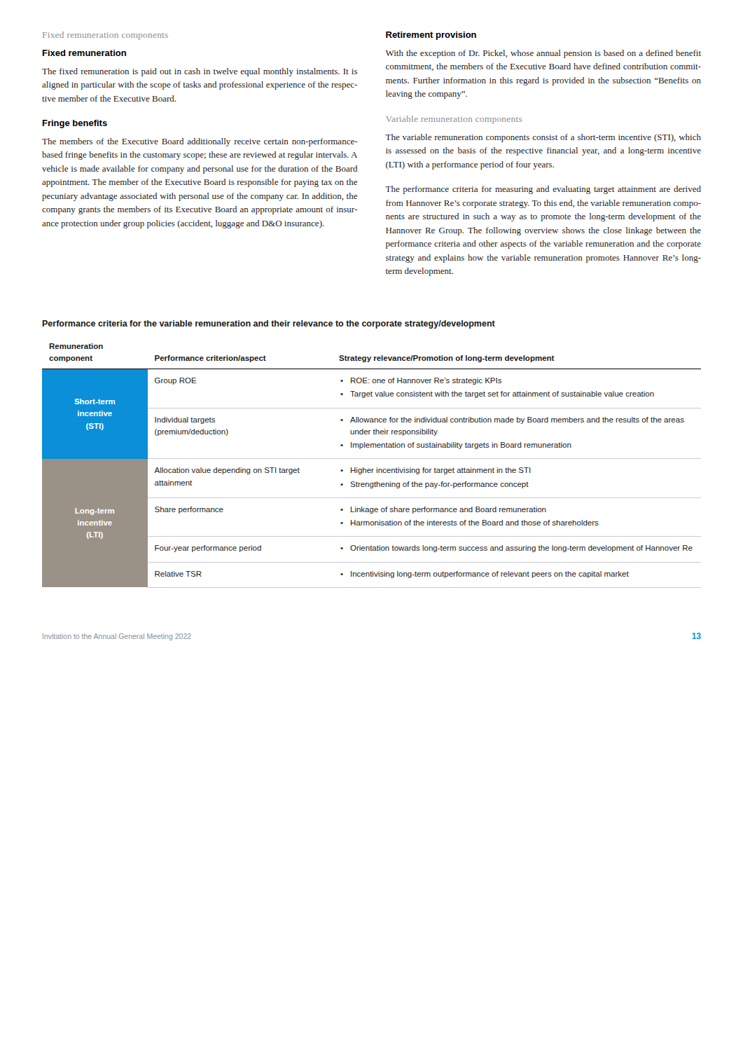Fixed remuneration components
Fixed remuneration
The fixed remuneration is paid out in cash in twelve equal monthly instalments. It is aligned in particular with the scope of tasks and professional experience of the respective member of the Executive Board.
Fringe benefits
The members of the Executive Board additionally receive certain non-performance-based fringe benefits in the customary scope; these are reviewed at regular intervals. A vehicle is made available for company and personal use for the duration of the Board appointment. The member of the Executive Board is responsible for paying tax on the pecuniary advantage associated with personal use of the company car. In addition, the company grants the members of its Executive Board an appropriate amount of insurance protection under group policies (accident, luggage and D&O insurance).
Retirement provision
With the exception of Dr. Pickel, whose annual pension is based on a defined benefit commitment, the members of the Executive Board have defined contribution commitments. Further information in this regard is provided in the subsection “Benefits on leaving the company”.
Variable remuneration components
The variable remuneration components consist of a short-term incentive (STI), which is assessed on the basis of the respective financial year, and a long-term incentive (LTI) with a performance period of four years.
The performance criteria for measuring and evaluating target attainment are derived from Hannover Re’s corporate strategy. To this end, the variable remuneration components are structured in such a way as to promote the long-term development of the Hannover Re Group. The following overview shows the close linkage between the performance criteria and other aspects of the variable remuneration and the corporate strategy and explains how the variable remuneration promotes Hannover Re’s long-term development.
Performance criteria for the variable remuneration and their relevance to the corporate strategy/development
| Remuneration component | Performance criterion/aspect | Strategy relevance/Promotion of long-term development |
| --- | --- | --- |
| Short-term incentive (STI) | Group ROE | ROE: one of Hannover Re’s strategic KPIs Target value consistent with the target set for attainment of sustainable value creation |
| Individual targets (premium/deduction) | Allowance for the individual contribution made by Board members and the results of the areas under their responsibility Implementation of sustainability targets in Board remuneration |
| Long-term incentive (LTI) | Allocation value depending on STI target attainment | Higher incentivising for target attainment in the STI Strengthening of the pay-for-performance concept |
| Share performance | Linkage of share performance and Board remuneration Harmonisation of the interests of the Board and those of shareholders |
| Four-year performance period | Orientation towards long-term success and assuring the long-term development of Hannover Re |
| Relative TSR | Incentivising long-term outperformance of relevant peers on the capital market |
Invitation to the Annual General Meeting 2022 13